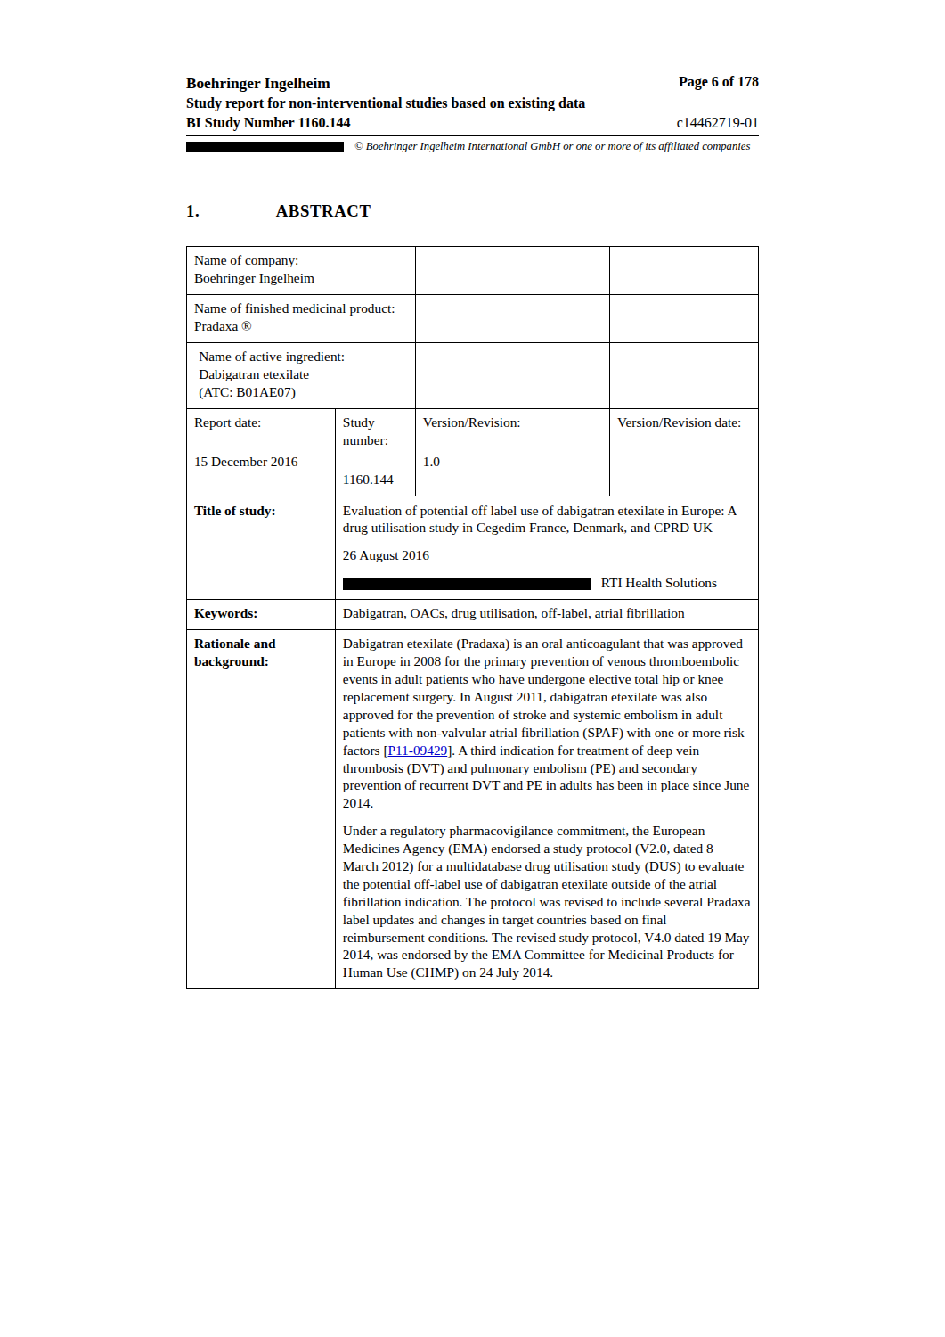Page 6 of 178
Boehringer Ingelheim
Study report for non-interventional studies based on existing data
BI Study Number 1160.144c14462719-01
© Boehringer Ingelheim International GmbH or one or more of its affiliated companies
1. ABSTRACT
| Name of company: Boehringer Ingelheim | | |
| Name of finished medicinal product: Pradaxa ® | | |
| Name of active ingredient: Dabigatran etexilate (ATC: B01AE07) | | |
| Report date: 15 December 2016 | Study number: 1160.144 | Version/Revision: 1.0 | Version/Revision date: |
| Title of study: | Evaluation of potential off label use of dabigatran etexilate in Europe: A drug utilisation study in Cegedim France, Denmark, and CPRD UK 26 August 2016 RTI Health Solutions |
| Keywords: | Dabigatran, OACs, drug utilisation, off-label, atrial fibrillation |
| Rationale and background: | Dabigatran etexilate (Pradaxa) is an oral anticoagulant that was approved in Europe in 2008 for the primary prevention of venous thromboembolic events in adult patients who have undergone elective total hip or knee replacement surgery. In August 2011, dabigatran etexilate was also approved for the prevention of stroke and systemic embolism in adult patients with non-valvular atrial fibrillation (SPAF) with one or more risk factors [ P11-09429 ]. A third indication for treatment of deep vein thrombosis (DVT) and pulmonary embolism (PE) and secondary prevention of recurrent DVT and PE in adults has been in place since June 2014. Under a regulatory pharmacovigilance commitment, the European Medicines Agency (EMA) endorsed a study protocol (V2.0, dated 8 March 2012) for a multidatabase drug utilisation study (DUS) to evaluate the potential off-label use of dabigatran etexilate outside of the atrial fibrillation indication. The protocol was revised to include several Pradaxa label updates and changes in target countries based on final reimbursement conditions. The revised study protocol, V4.0 dated 19 May 2014, was endorsed by the EMA Committee for Medicinal Products for Human Use (CHMP) on 24 July 2014. |